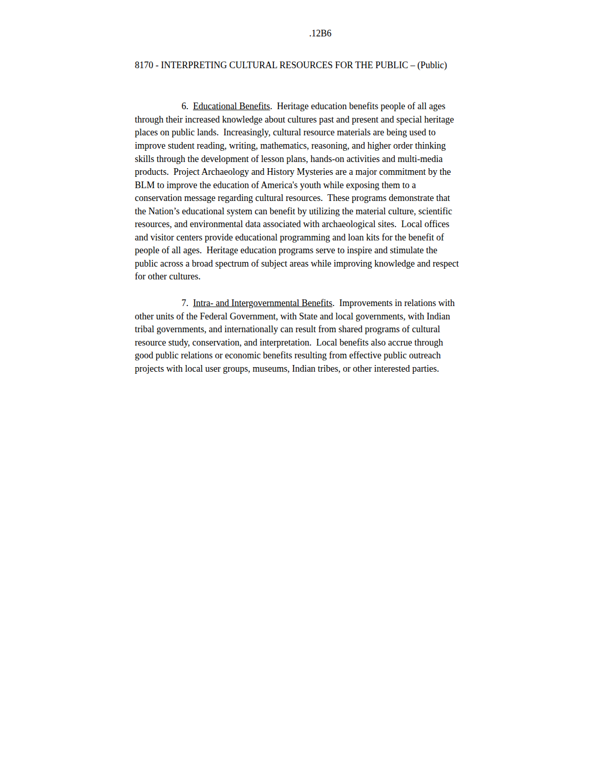.12B6
8170 - INTERPRETING CULTURAL RESOURCES FOR THE PUBLIC – (Public)
6. Educational Benefits. Heritage education benefits people of all ages through their increased knowledge about cultures past and present and special heritage places on public lands. Increasingly, cultural resource materials are being used to improve student reading, writing, mathematics, reasoning, and higher order thinking skills through the development of lesson plans, hands-on activities and multi-media products. Project Archaeology and History Mysteries are a major commitment by the BLM to improve the education of America's youth while exposing them to a conservation message regarding cultural resources. These programs demonstrate that the Nation’s educational system can benefit by utilizing the material culture, scientific resources, and environmental data associated with archaeological sites. Local offices and visitor centers provide educational programming and loan kits for the benefit of people of all ages. Heritage education programs serve to inspire and stimulate the public across a broad spectrum of subject areas while improving knowledge and respect for other cultures.
7. Intra- and Intergovernmental Benefits. Improvements in relations with other units of the Federal Government, with State and local governments, with Indian tribal governments, and internationally can result from shared programs of cultural resource study, conservation, and interpretation. Local benefits also accrue through good public relations or economic benefits resulting from effective public outreach projects with local user groups, museums, Indian tribes, or other interested parties.